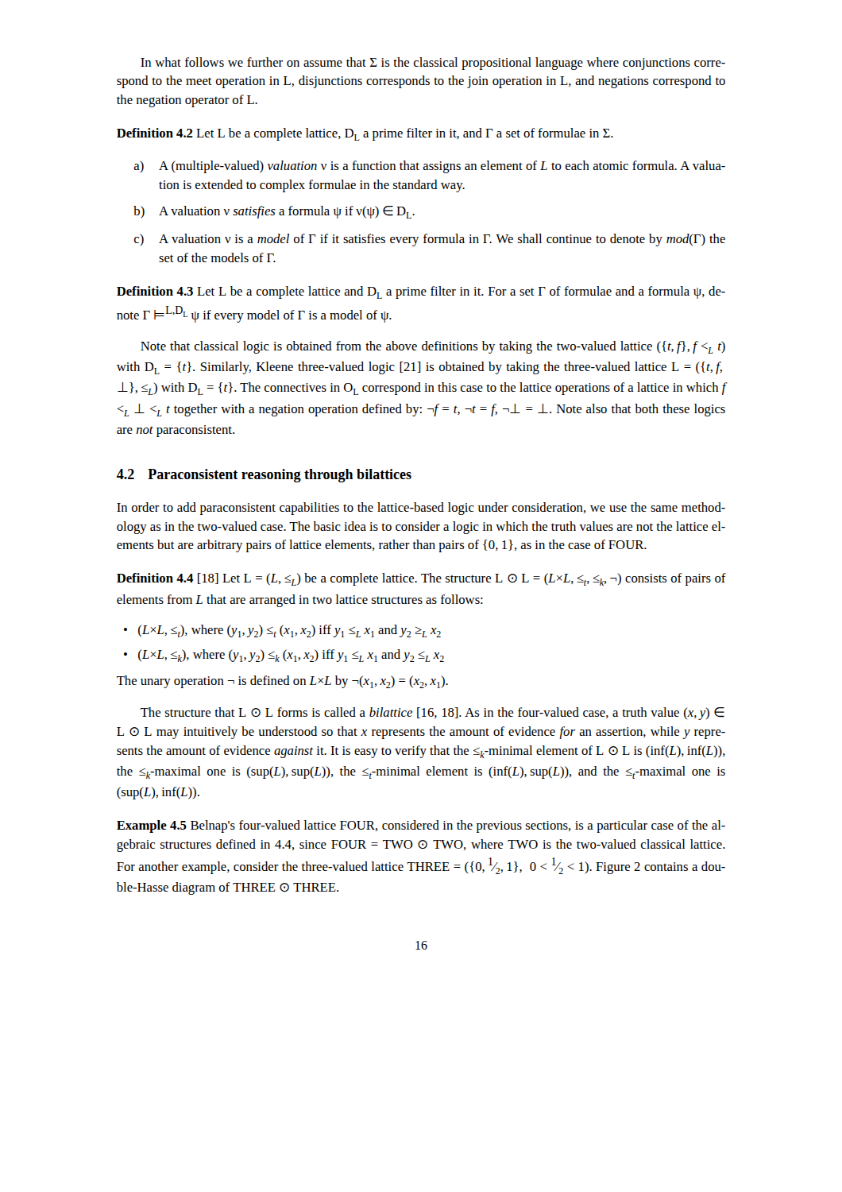In what follows we further on assume that Σ is the classical propositional language where conjunctions correspond to the meet operation in L, disjunctions corresponds to the join operation in L, and negations correspond to the negation operator of L.
Definition 4.2 Let L be a complete lattice, DL a prime filter in it, and Γ a set of formulae in Σ.
a) A (multiple-valued) valuation ν is a function that assigns an element of L to each atomic formula. A valuation is extended to complex formulae in the standard way.
b) A valuation ν satisfies a formula ψ if ν(ψ) ∈ DL.
c) A valuation ν is a model of Γ if it satisfies every formula in Γ. We shall continue to denote by mod(Γ) the set of the models of Γ.
Definition 4.3 Let L be a complete lattice and DL a prime filter in it. For a set Γ of formulae and a formula ψ, denote Γ ⊨L,DL ψ if every model of Γ is a model of ψ.
Note that classical logic is obtained from the above definitions by taking the two-valued lattice ({t, f}, f <L t) with DL = {t}. Similarly, Kleene three-valued logic [21] is obtained by taking the three-valued lattice L = ({t, f, ⊥}, ≤L) with DL = {t}. The connectives in OL correspond in this case to the lattice operations of a lattice in which f <L ⊥ <L t together with a negation operation defined by: ¬f = t, ¬t = f, ¬⊥ = ⊥. Note also that both these logics are not paraconsistent.
4.2 Paraconsistent reasoning through bilattices
In order to add paraconsistent capabilities to the lattice-based logic under consideration, we use the same methodology as in the two-valued case. The basic idea is to consider a logic in which the truth values are not the lattice elements but are arbitrary pairs of lattice elements, rather than pairs of {0, 1}, as in the case of FOUR.
Definition 4.4 [18] Let L = (L, ≤L) be a complete lattice. The structure L ⊙ L = (L×L, ≤t, ≤k, ¬) consists of pairs of elements from L that are arranged in two lattice structures as follows:
(L×L, ≤t), where (y1, y2) ≤t (x1, x2) iff y1 ≤L x1 and y2 ≥L x2
(L×L, ≤k), where (y1, y2) ≤k (x1, x2) iff y1 ≤L x1 and y2 ≤L x2
The unary operation ¬ is defined on L×L by ¬(x1, x2) = (x2, x1).
The structure that L ⊙ L forms is called a bilattice [16, 18]. As in the four-valued case, a truth value (x, y) ∈ L ⊙ L may intuitively be understood so that x represents the amount of evidence for an assertion, while y represents the amount of evidence against it. It is easy to verify that the ≤k-minimal element of L ⊙ L is (inf(L), inf(L)), the ≤k-maximal one is (sup(L), sup(L)), the ≤t-minimal element is (inf(L), sup(L)), and the ≤t-maximal one is (sup(L), inf(L)).
Example 4.5 Belnap's four-valued lattice FOUR, considered in the previous sections, is a particular case of the algebraic structures defined in 4.4, since FOUR = TWO ⊙ TWO, where TWO is the two-valued classical lattice. For another example, consider the three-valued lattice THREE = ({0, 1⁄2, 1}, 0 < 1⁄2 < 1). Figure 2 contains a double-Hasse diagram of THREE ⊙ THREE.
16